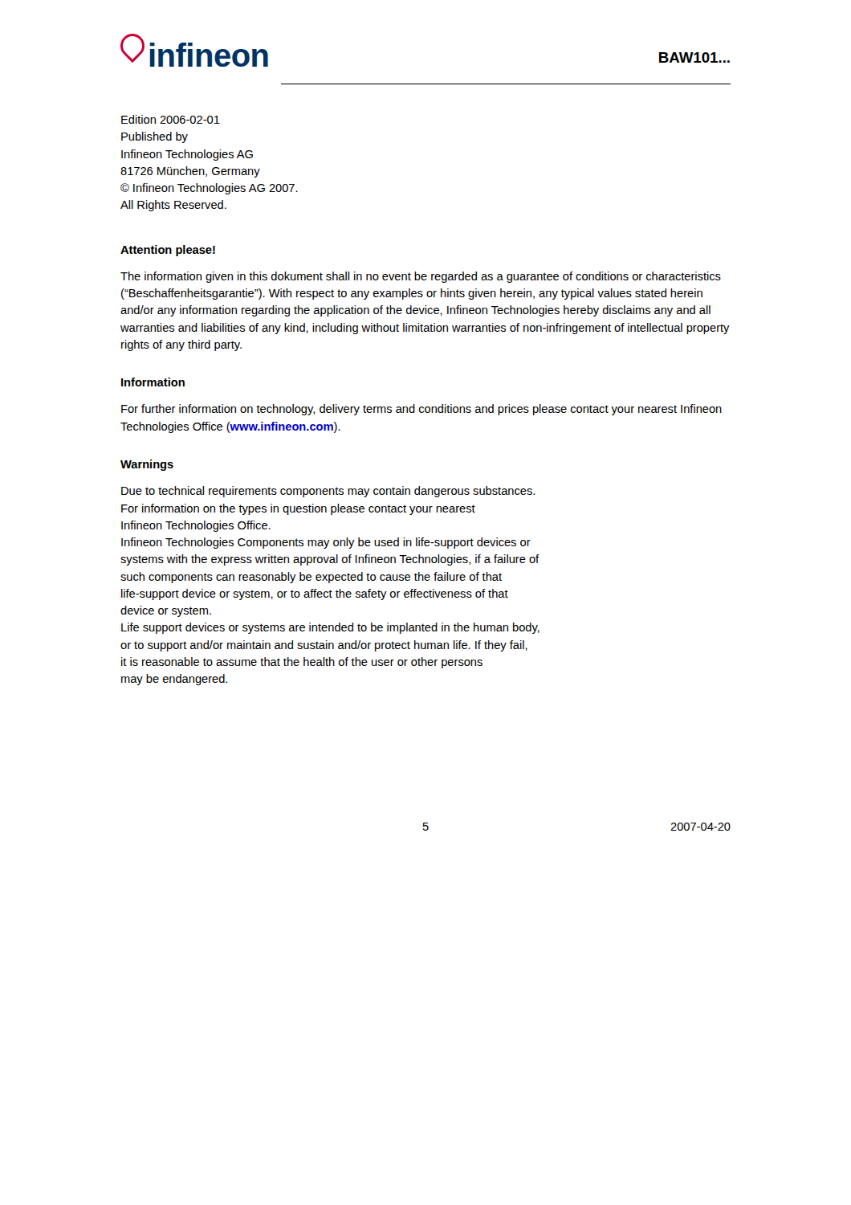infineon
BAW101...
Edition 2006-02-01
Published by
Infineon Technologies AG
81726 München, Germany
© Infineon Technologies AG 2007.
All Rights Reserved.
Attention please!
The information given in this dokument shall in no event be regarded as a guarantee of conditions or characteristics (“Beschaffenheitsgarantie”). With respect to any examples or hints given herein, any typical values stated herein and/or any information regarding the application of the device, Infineon Technologies hereby disclaims any and all warranties and liabilities of any kind, including without limitation warranties of non-infringement of intellectual property rights of any third party.
Information
For further information on technology, delivery terms and conditions and prices please contact your nearest Infineon Technologies Office (www.infineon.com).
Warnings
Due to technical requirements components may contain dangerous substances.
For information on the types in question please contact your nearest
Infineon Technologies Office.
Infineon Technologies Components may only be used in life-support devices or
systems with the express written approval of Infineon Technologies, if a failure of
such components can reasonably be expected to cause the failure of that
life-support device or system, or to affect the safety or effectiveness of that
device or system.
Life support devices or systems are intended to be implanted in the human body,
or to support and/or maintain and sustain and/or protect human life. If they fail,
it is reasonable to assume that the health of the user or other persons
may be endangered.
5 2007-04-20